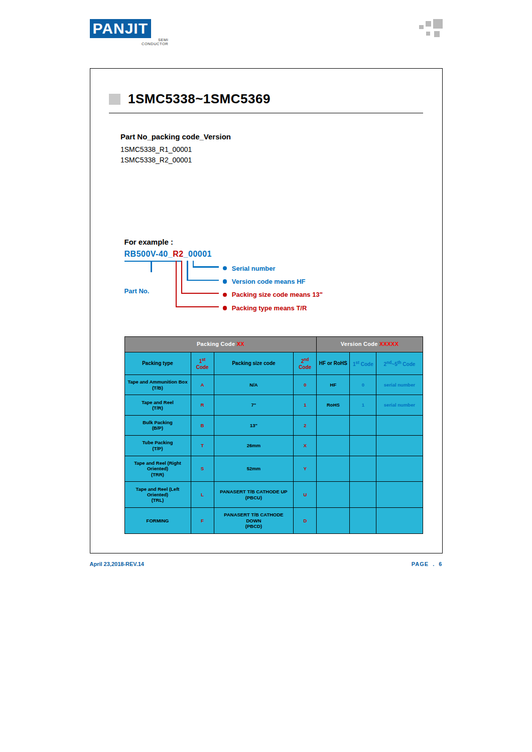PANJIT
SEMI
CONDUCTOR
1SMC5338~1SMC5369
Part No_packing code_Version
1SMC5338_R1_00001
1SMC5338_R2_00001
For example :
RB500V-40_R2_00001
Part No.
Serial number
Version code means HF
Packing size code means 13"
Packing type means T/R
| Packing Code XX | Version Code XXXXX |
| --- | --- |
| Packing type | 1 st Code | Packing size code | 2 nd Code | HF or RoHS | 1 st Code | 2 nd ~5 th Code |
| Tape and Ammunition Box (T/B) | A | N/A | 0 | HF | 0 | serial number |
| Tape and Reel (T/R) | R | 7" | 1 | RoHS | 1 | serial number |
| Bulk Packing (B/P) | B | 13" | 2 | | | |
| Tube Packing (T/P) | T | 26mm | X | | | |
| Tape and Reel (Right Oriented) (TRR) | S | 52mm | Y | | | |
| Tape and Reel (Left Oriented) (TRL) | L | PANASERT T/B CATHODE UP (PBCU) | U | | | |
| FORMING | F | PANASERT T/B CATHODE DOWN (PBCD) | D | | | |
April 23,2018-REV.14
PAGE . 6